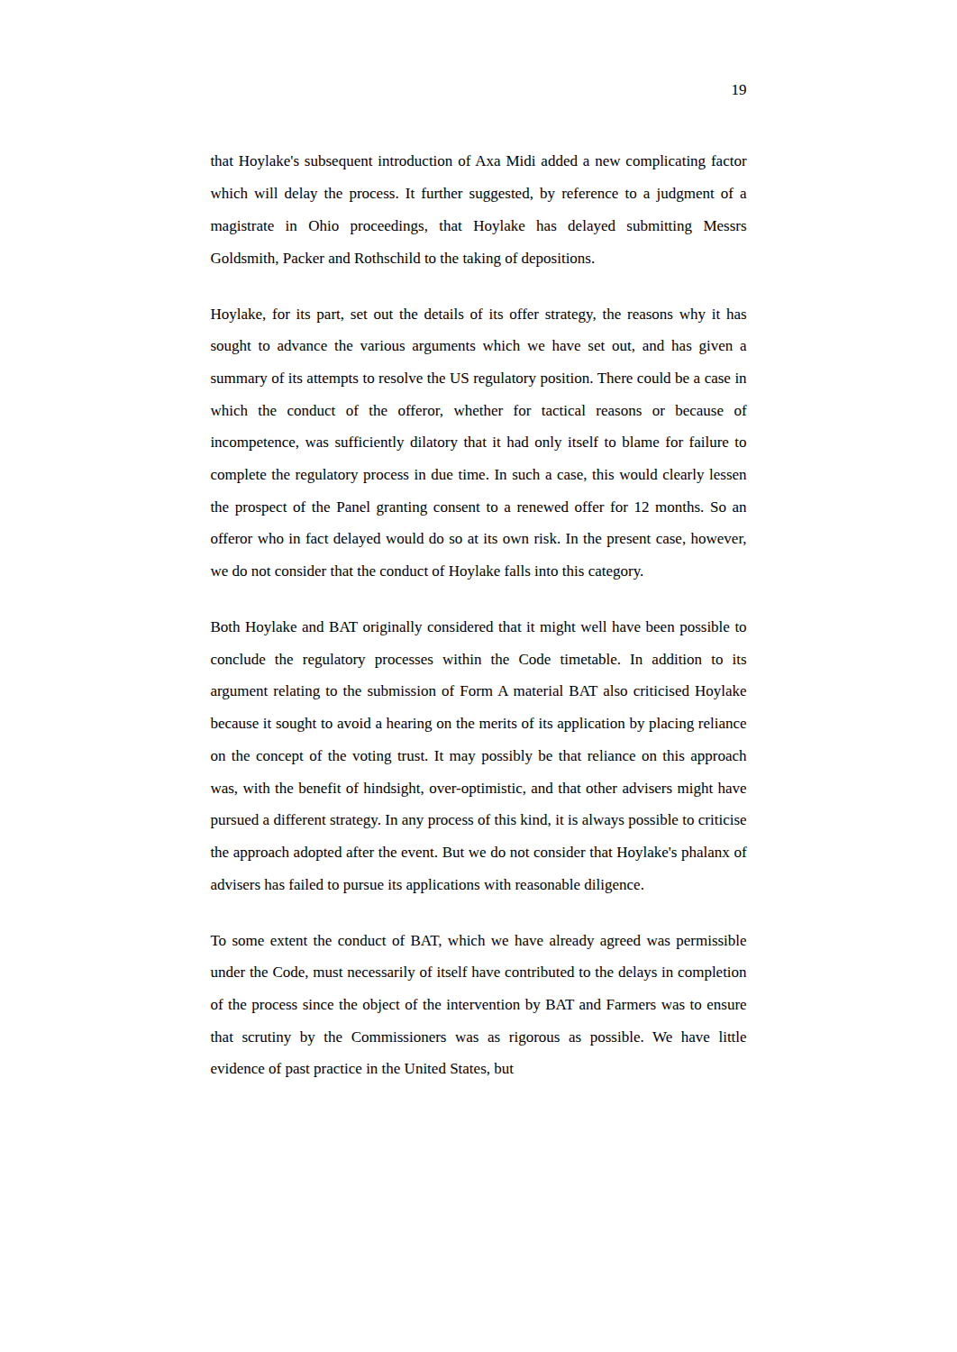19
that Hoylake's subsequent introduction of Axa Midi added a new complicating factor which will delay the process. It further suggested, by reference to a judgment of a magistrate in Ohio proceedings, that Hoylake has delayed submitting Messrs Goldsmith, Packer and Rothschild to the taking of depositions.
Hoylake, for its part, set out the details of its offer strategy, the reasons why it has sought to advance the various arguments which we have set out, and has given a summary of its attempts to resolve the US regulatory position. There could be a case in which the conduct of the offeror, whether for tactical reasons or because of incompetence, was sufficiently dilatory that it had only itself to blame for failure to complete the regulatory process in due time. In such a case, this would clearly lessen the prospect of the Panel granting consent to a renewed offer for 12 months. So an offeror who in fact delayed would do so at its own risk. In the present case, however, we do not consider that the conduct of Hoylake falls into this category.
Both Hoylake and BAT originally considered that it might well have been possible to conclude the regulatory processes within the Code timetable. In addition to its argument relating to the submission of Form A material BAT also criticised Hoylake because it sought to avoid a hearing on the merits of its application by placing reliance on the concept of the voting trust. It may possibly be that reliance on this approach was, with the benefit of hindsight, over-optimistic, and that other advisers might have pursued a different strategy. In any process of this kind, it is always possible to criticise the approach adopted after the event. But we do not consider that Hoylake's phalanx of advisers has failed to pursue its applications with reasonable diligence.
To some extent the conduct of BAT, which we have already agreed was permissible under the Code, must necessarily of itself have contributed to the delays in completion of the process since the object of the intervention by BAT and Farmers was to ensure that scrutiny by the Commissioners was as rigorous as possible. We have little evidence of past practice in the United States, but